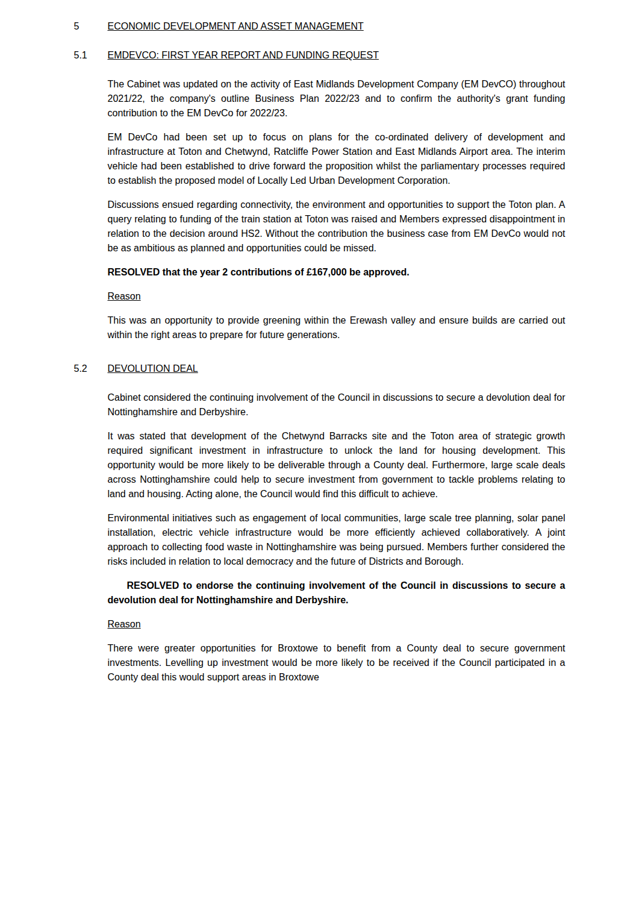5
Economic Development and Asset Management
5.1
EMDevCo: First Year Report and Funding Request
The Cabinet was updated on the activity of East Midlands Development Company (EM DevCO) throughout 2021/22, the company's outline Business Plan 2022/23 and to confirm the authority's grant funding contribution to the EM DevCo for 2022/23.
EM DevCo had been set up to focus on plans for the co-ordinated delivery of development and infrastructure at Toton and Chetwynd, Ratcliffe Power Station and East Midlands Airport area. The interim vehicle had been established to drive forward the proposition whilst the parliamentary processes required to establish the proposed model of Locally Led Urban Development Corporation.
Discussions ensued regarding connectivity, the environment and opportunities to support the Toton plan. A query relating to funding of the train station at Toton was raised and Members expressed disappointment in relation to the decision around HS2. Without the contribution the business case from EM DevCo would not be as ambitious as planned and opportunities could be missed.
RESOLVED that the year 2 contributions of £167,000 be approved.
Reason
This was an opportunity to provide greening within the Erewash valley and ensure builds are carried out within the right areas to prepare for future generations.
5.2
Devolution Deal
Cabinet considered the continuing involvement of the Council in discussions to secure a devolution deal for Nottinghamshire and Derbyshire.
It was stated that development of the Chetwynd Barracks site and the Toton area of strategic growth required significant investment in infrastructure to unlock the land for housing development. This opportunity would be more likely to be deliverable through a County deal. Furthermore, large scale deals across Nottinghamshire could help to secure investment from government to tackle problems relating to land and housing. Acting alone, the Council would find this difficult to achieve.
Environmental initiatives such as engagement of local communities, large scale tree planning, solar panel installation, electric vehicle infrastructure would be more efficiently achieved collaboratively. A joint approach to collecting food waste in Nottinghamshire was being pursued. Members further considered the risks included in relation to local democracy and the future of Districts and Borough.
RESOLVED to endorse the continuing involvement of the Council in discussions to secure a devolution deal for Nottinghamshire and Derbyshire.
Reason
There were greater opportunities for Broxtowe to benefit from a County deal to secure government investments. Levelling up investment would be more likely to be received if the Council participated in a County deal this would support areas in Broxtowe